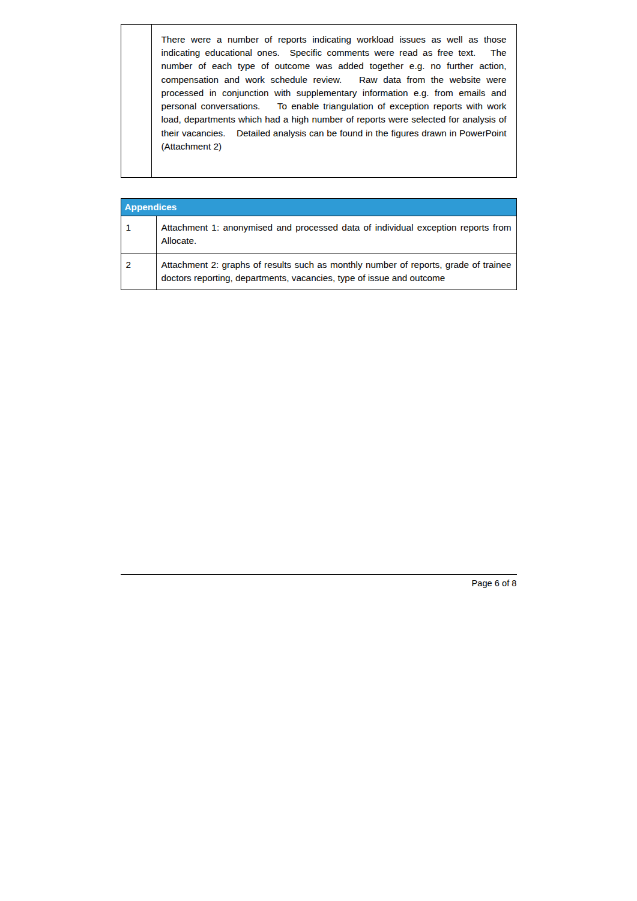| | There were a number of reports indicating workload issues as well as those indicating educational ones. Specific comments were read as free text. The number of each type of outcome was added together e.g. no further action, compensation and work schedule review. Raw data from the website were processed in conjunction with supplementary information e.g. from emails and personal conversations. To enable triangulation of exception reports with work load, departments which had a high number of reports were selected for analysis of their vacancies. Detailed analysis can be found in the figures drawn in PowerPoint (Attachment 2) |
| Appendices |
| --- |
| 1 | Attachment 1: anonymised and processed data of individual exception reports from Allocate. |
| 2 | Attachment 2: graphs of results such as monthly number of reports, grade of trainee doctors reporting, departments, vacancies, type of issue and outcome |
Page 6 of 8